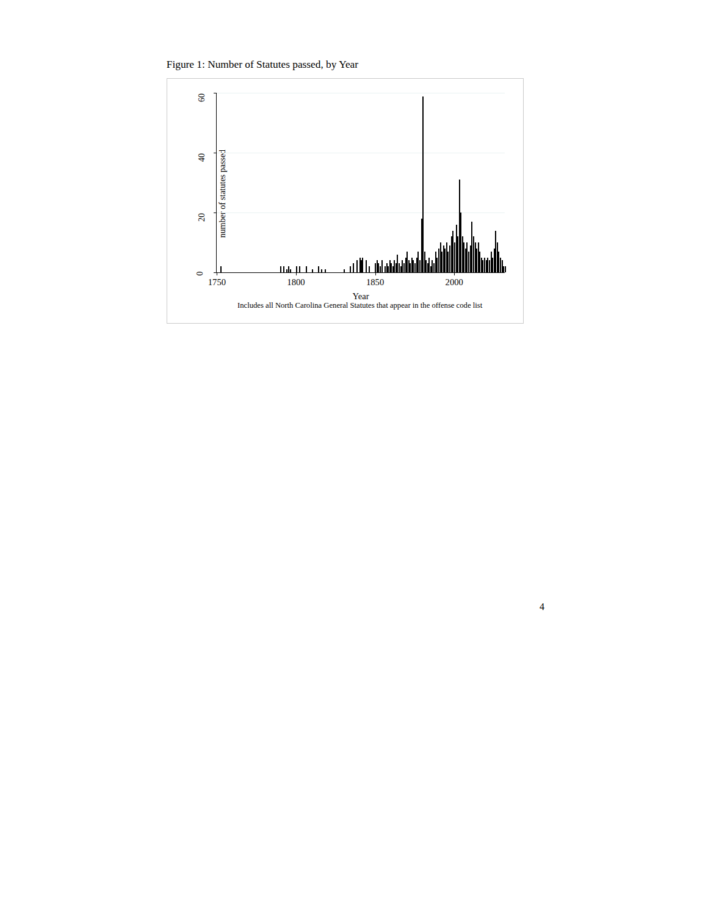Figure 1: Number of Statutes passed, by Year
number of statutes passed
60
40
20
0
1750
1800
1850
2000
Year
Includes all North Carolina General Statutes that appear in the offense code list
4